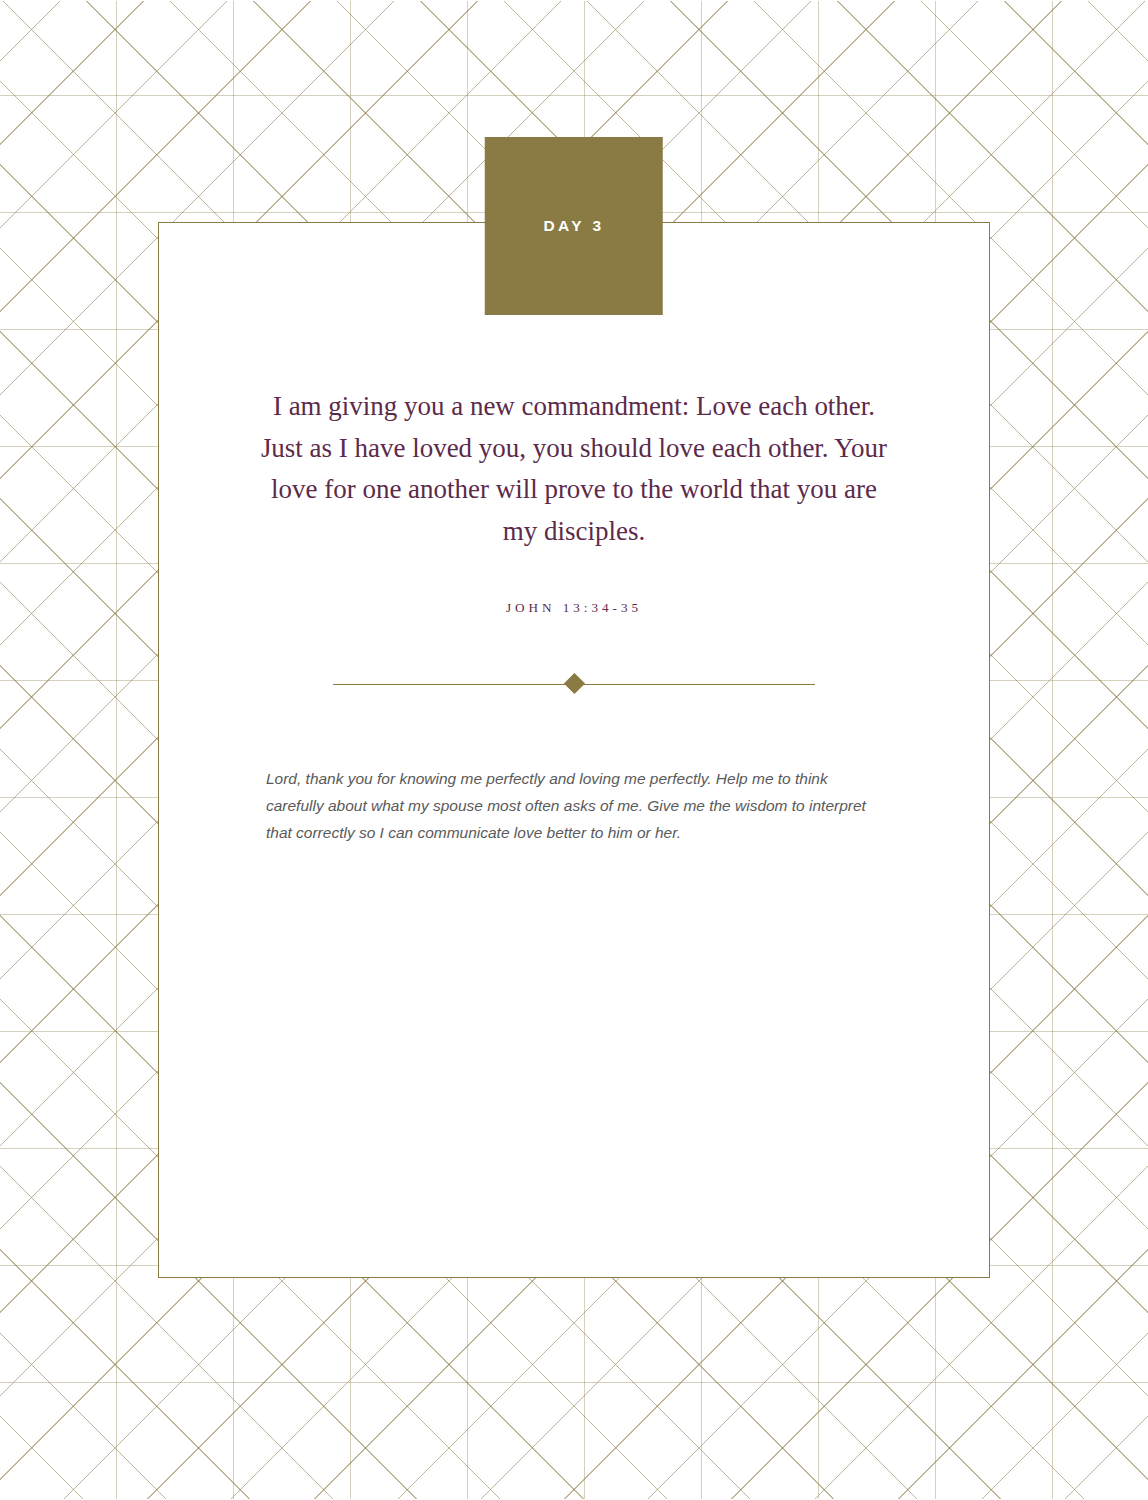Day 3
I am giving you a new commandment: Love each other. Just as I have loved you, you should love each other. Your love for one another will prove to the world that you are my disciples.
John 13:34-35
Lord, thank you for knowing me perfectly and loving me perfectly. Help me to think carefully about what my spouse most often asks of me. Give me the wisdom to interpret that correctly so I can communicate love better to him or her.